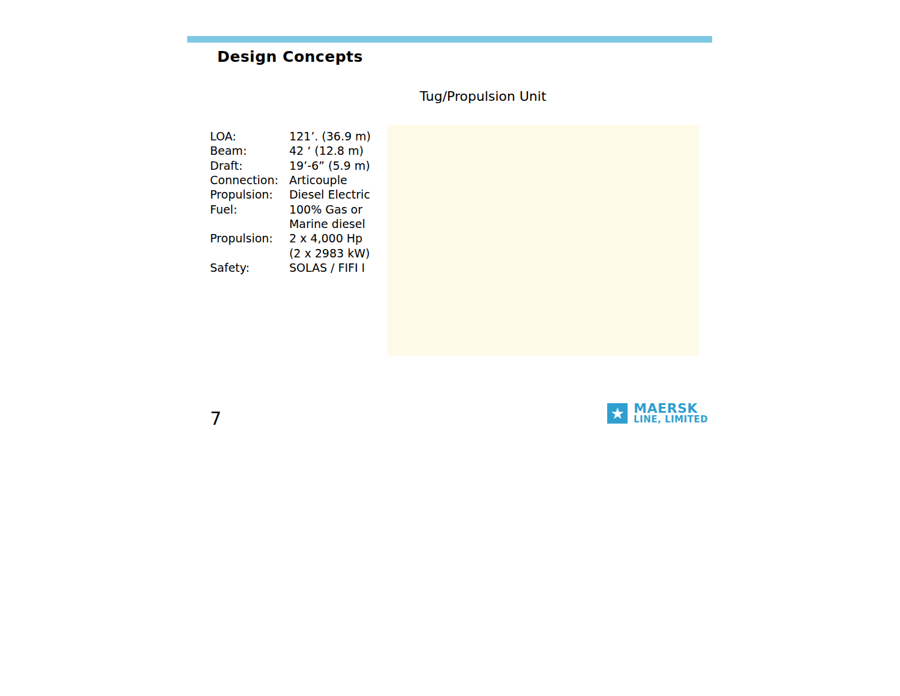Design Concepts
Tug/Propulsion Unit
| LOA: | 121’. (36.9 m) |
| Beam: | 42 ‘ (12.8 m) |
| Draft: | 19’-6” (5.9 m) |
| Connection: | Articouple |
| Propulsion: | Diesel Electric |
| Fuel: | 100% Gas or |
| | Marine diesel |
| Propulsion: | 2 x 4,000 Hp |
| | (2 x 2983 kW) |
| Safety: | SOLAS / FIFI I |
7
MAERSK
LINE, LIMITED